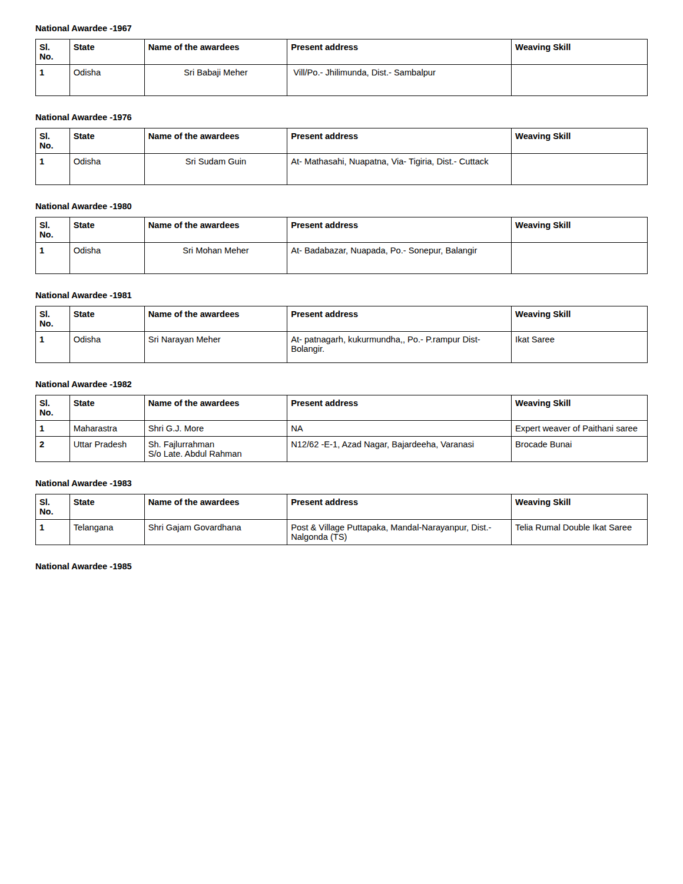National Awardee -1967
| Sl. No. | State | Name of the awardees | Present address | Weaving Skill |
| --- | --- | --- | --- | --- |
| 1 | Odisha | Sri Babaji Meher | Vill/Po.- Jhilimunda, Dist.- Sambalpur | |
National Awardee -1976
| Sl. No. | State | Name of the awardees | Present address | Weaving Skill |
| --- | --- | --- | --- | --- |
| 1 | Odisha | Sri Sudam Guin | At- Mathasahi, Nuapatna, Via- Tigiria, Dist.- Cuttack | |
National Awardee -1980
| Sl. No. | State | Name of the awardees | Present address | Weaving Skill |
| --- | --- | --- | --- | --- |
| 1 | Odisha | Sri Mohan Meher | At- Badabazar, Nuapada, Po.- Sonepur, Balangir | |
National Awardee -1981
| Sl. No. | State | Name of the awardees | Present address | Weaving Skill |
| --- | --- | --- | --- | --- |
| 1 | Odisha | Sri Narayan Meher | At- patnagarh, kukurmundha,, Po.- P.rampur Dist- Bolangir. | Ikat Saree |
National Awardee -1982
| Sl. No. | State | Name of the awardees | Present address | Weaving Skill |
| --- | --- | --- | --- | --- |
| 1 | Maharastra | Shri G.J. More | NA | Expert weaver of Paithani saree |
| 2 | Uttar Pradesh | Sh. Fajlurrahman S/o Late. Abdul Rahman | N12/62 -E-1, Azad Nagar, Bajardeeha, Varanasi | Brocade Bunai |
National Awardee -1983
| Sl. No. | State | Name of the awardees | Present address | Weaving Skill |
| --- | --- | --- | --- | --- |
| 1 | Telangana | Shri Gajam Govardhana | Post & Village Puttapaka, Mandal-Narayanpur, Dist.-Nalgonda (TS) | Telia Rumal Double Ikat Saree |
National Awardee -1985